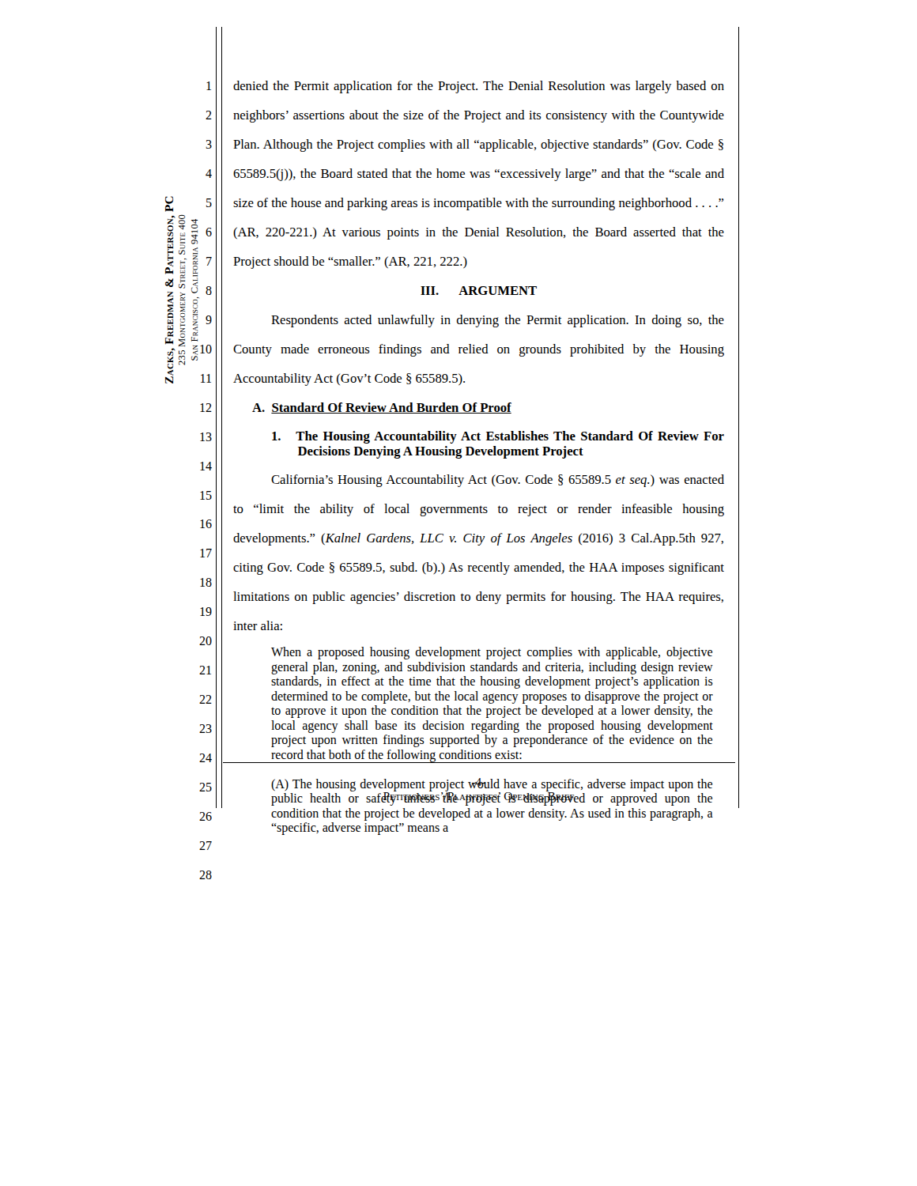Zacks, Freedman & Patterson, PC
235 Montgomery Street, Suite 400
San Francisco, California 94104
1
2
3
4
5
6
7
8
9
10
11
12
13
14
15
16
17
18
19
20
21
22
23
24
25
26
27
28
denied the Permit application for the Project. The Denial Resolution was largely based on neighbors’ assertions about the size of the Project and its consistency with the Countywide Plan. Although the Project complies with all “applicable, objective standards” (Gov. Code § 65589.5(j)), the Board stated that the home was “excessively large” and that the “scale and size of the house and parking areas is incompatible with the surrounding neighborhood . . . .” (AR, 220-221.) At various points in the Denial Resolution, the Board asserted that the Project should be “smaller.” (AR, 221, 222.)
III. ARGUMENT
Respondents acted unlawfully in denying the Permit application. In doing so, the County made erroneous findings and relied on grounds prohibited by the Housing Accountability Act (Gov’t Code § 65589.5).
A. Standard Of Review And Burden Of Proof
1. The Housing Accountability Act Establishes The Standard Of Review For Decisions Denying A Housing Development Project
California’s Housing Accountability Act (Gov. Code § 65589.5 et seq.) was enacted to “limit the ability of local governments to reject or render infeasible housing developments.” (Kalnel Gardens, LLC v. City of Los Angeles (2016) 3 Cal.App.5th 927, citing Gov. Code § 65589.5, subd. (b).) As recently amended, the HAA imposes significant limitations on public agencies’ discretion to deny permits for housing. The HAA requires, inter alia:
When a proposed housing development project complies with applicable, objective general plan, zoning, and subdivision standards and criteria, including design review standards, in effect at the time that the housing development project’s application is determined to be complete, but the local agency proposes to disapprove the project or to approve it upon the condition that the project be developed at a lower density, the local agency shall base its decision regarding the proposed housing development project upon written findings supported by a preponderance of the evidence on the record that both of the following conditions exist:
(A) The housing development project would have a specific, adverse impact upon the public health or safety unless the project is disapproved or approved upon the condition that the project be developed at a lower density. As used in this paragraph, a “specific, adverse impact” means a
-4-
Petitioners’/Plaintiffs’ Opening Brief